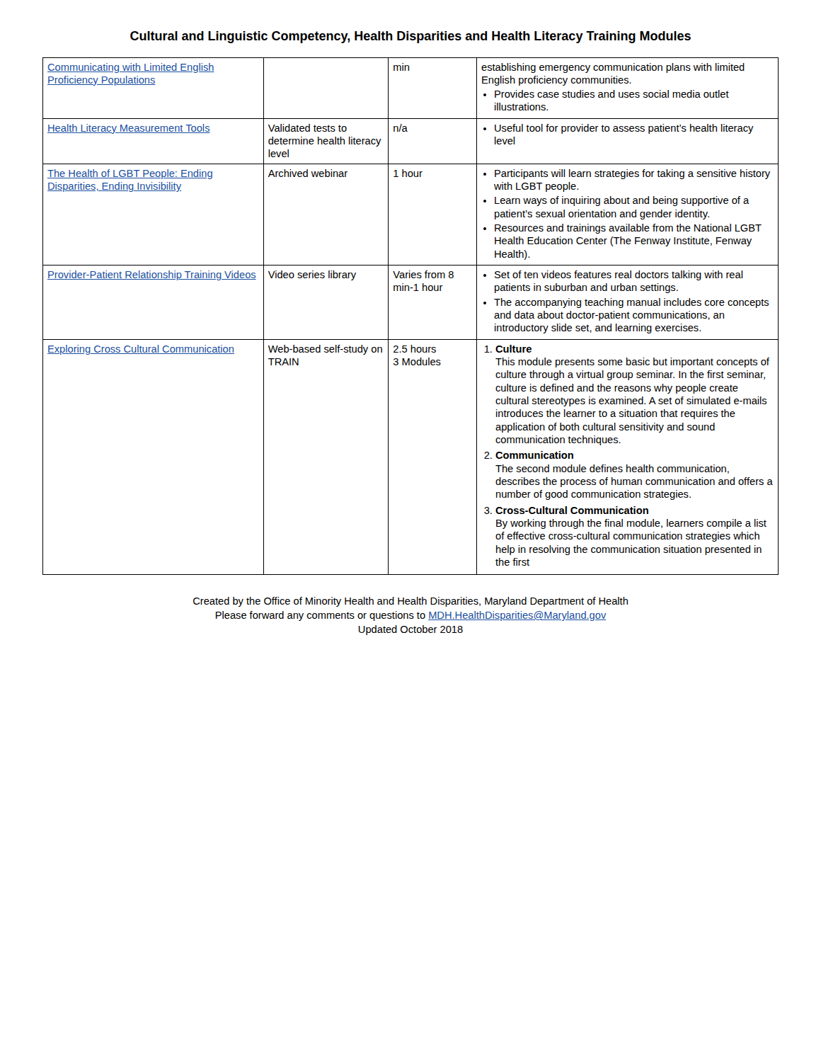Cultural and Linguistic Competency, Health Disparities and Health Literacy Training Modules
| Communicating with Limited English Proficiency Populations | | min | establishing emergency communication plans with limited English proficiency communities. Provides case studies and uses social media outlet illustrations. |
| Health Literacy Measurement Tools | Validated tests to determine health literacy level | n/a | Useful tool for provider to assess patient’s health literacy level |
| The Health of LGBT People: Ending Disparities, Ending Invisibility | Archived webinar | 1 hour | Participants will learn strategies for taking a sensitive history with LGBT people. Learn ways of inquiring about and being supportive of a patient’s sexual orientation and gender identity. Resources and trainings available from the National LGBT Health Education Center (The Fenway Institute, Fenway Health). |
| Provider-Patient Relationship Training Videos | Video series library | Varies from 8 min-1 hour | Set of ten videos features real doctors talking with real patients in suburban and urban settings. The accompanying teaching manual includes core concepts and data about doctor-patient communications, an introductory slide set, and learning exercises. |
| Exploring Cross Cultural Communication | Web-based self-study on TRAIN | 2.5 hours 3 Modules | Culture This module presents some basic but important concepts of culture through a virtual group seminar. In the first seminar, culture is defined and the reasons why people create cultural stereotypes is examined. A set of simulated e-mails introduces the learner to a situation that requires the application of both cultural sensitivity and sound communication techniques. Communication The second module defines health communication, describes the process of human communication and offers a number of good communication strategies. Cross-Cultural Communication By working through the final module, learners compile a list of effective cross-cultural communication strategies which help in resolving the communication situation presented in the first |
Created by the Office of Minority Health and Health Disparities, Maryland Department of Health
Please forward any comments or questions to MDH.HealthDisparities@Maryland.gov
Updated October 2018